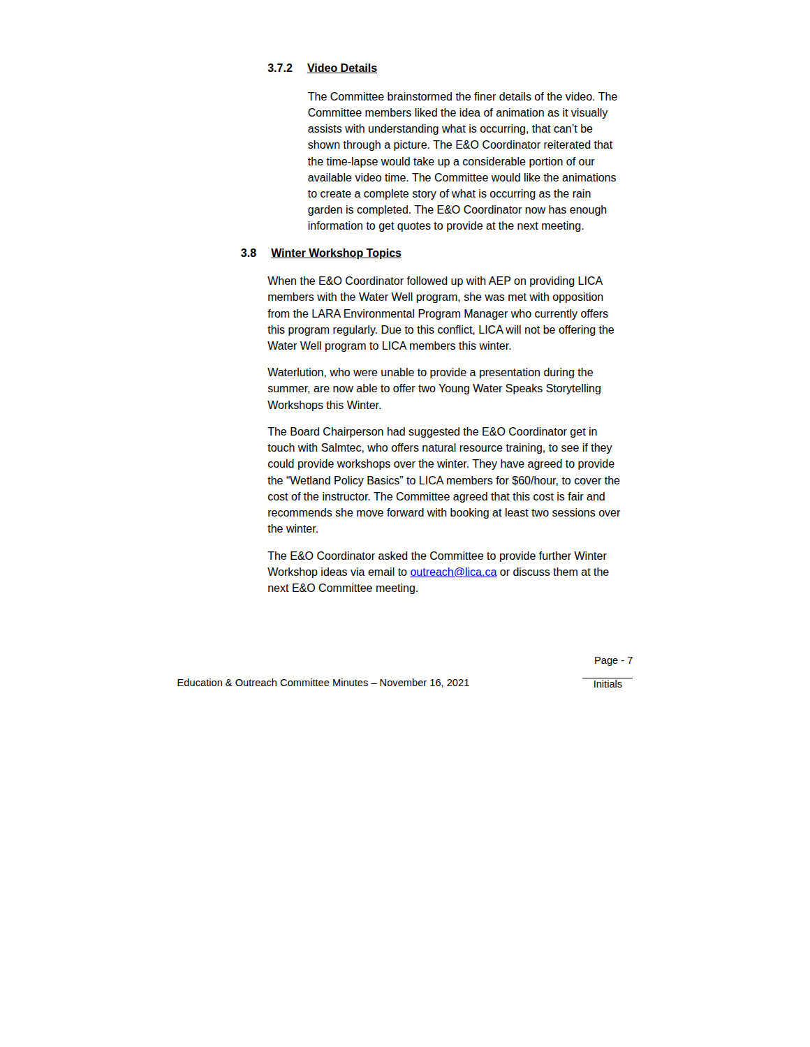3.7.2
Video Details
The Committee brainstormed the finer details of the video. The Committee members liked the idea of animation as it visually assists with understanding what is occurring, that can’t be shown through a picture. The E&O Coordinator reiterated that the time-lapse would take up a considerable portion of our available video time. The Committee would like the animations to create a complete story of what is occurring as the rain garden is completed. The E&O Coordinator now has enough information to get quotes to provide at the next meeting.
3.8
Winter Workshop Topics
When the E&O Coordinator followed up with AEP on providing LICA members with the Water Well program, she was met with opposition from the LARA Environmental Program Manager who currently offers this program regularly. Due to this conflict, LICA will not be offering the Water Well program to LICA members this winter.
Waterlution, who were unable to provide a presentation during the summer, are now able to offer two Young Water Speaks Storytelling Workshops this Winter.
The Board Chairperson had suggested the E&O Coordinator get in touch with Salmtec, who offers natural resource training, to see if they could provide workshops over the winter. They have agreed to provide the “Wetland Policy Basics” to LICA members for $60/hour, to cover the cost of the instructor. The Committee agreed that this cost is fair and recommends she move forward with booking at least two sessions over the winter.
The E&O Coordinator asked the Committee to provide further Winter Workshop ideas via email to outreach@lica.ca or discuss them at the next E&O Committee meeting.
Education & Outreach Committee Minutes – November 16, 2021
Page - 7
Initials